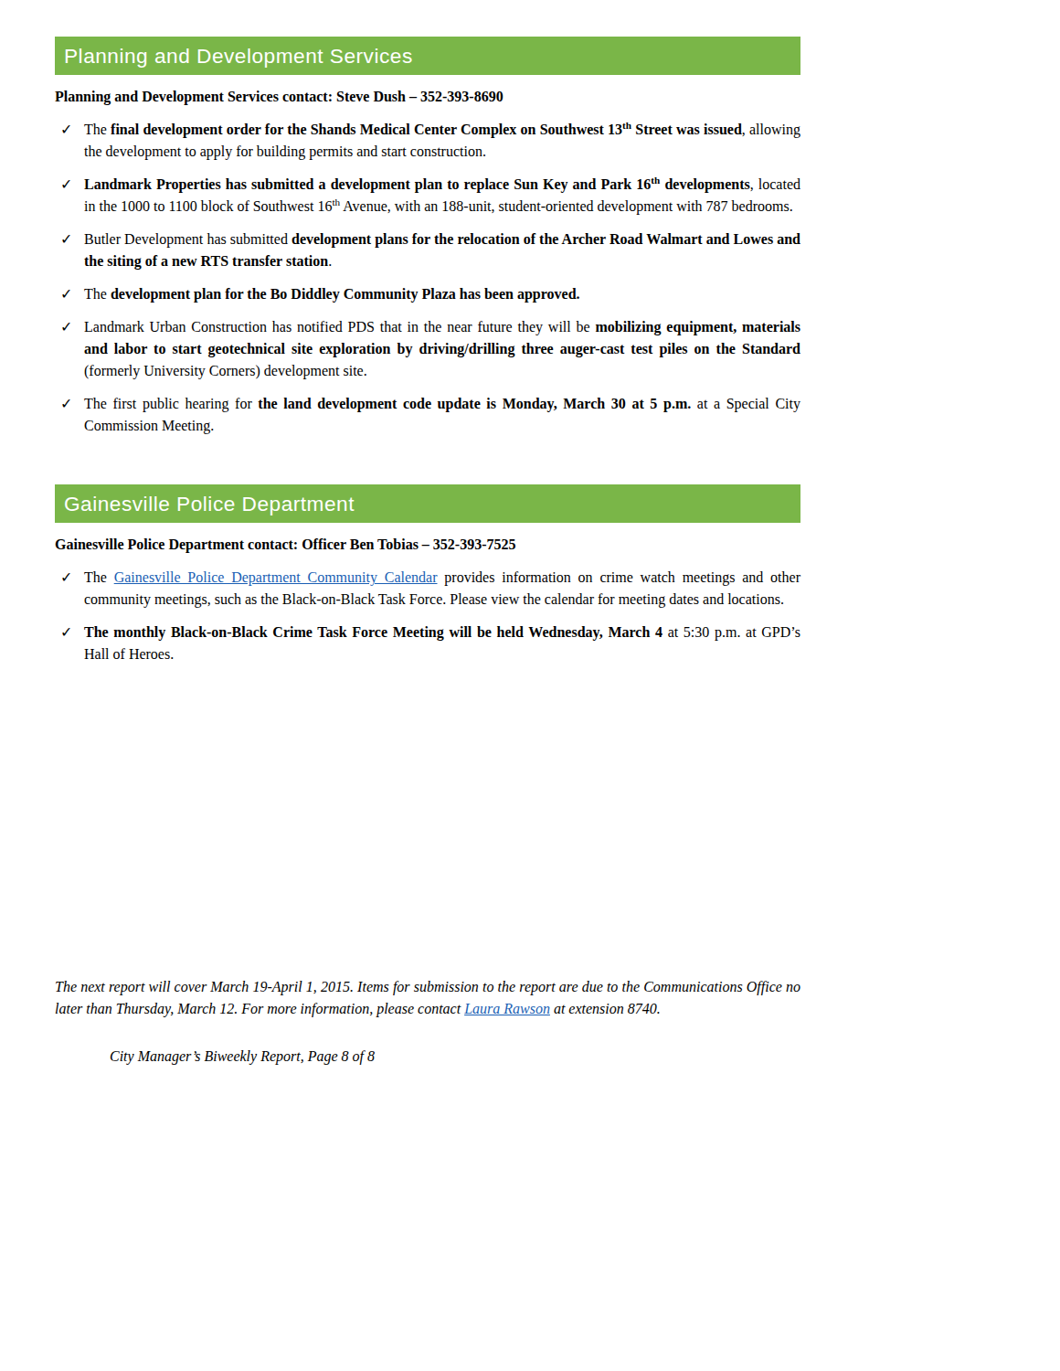Planning and Development Services
Planning and Development Services contact: Steve Dush – 352-393-8690
The final development order for the Shands Medical Center Complex on Southwest 13th Street was issued, allowing the development to apply for building permits and start construction.
Landmark Properties has submitted a development plan to replace Sun Key and Park 16th developments, located in the 1000 to 1100 block of Southwest 16th Avenue, with an 188-unit, student-oriented development with 787 bedrooms.
Butler Development has submitted development plans for the relocation of the Archer Road Walmart and Lowes and the siting of a new RTS transfer station.
The development plan for the Bo Diddley Community Plaza has been approved.
Landmark Urban Construction has notified PDS that in the near future they will be mobilizing equipment, materials and labor to start geotechnical site exploration by driving/drilling three auger-cast test piles on the Standard (formerly University Corners) development site.
The first public hearing for the land development code update is Monday, March 30 at 5 p.m. at a Special City Commission Meeting.
Gainesville Police Department
Gainesville Police Department contact: Officer Ben Tobias – 352-393-7525
The Gainesville Police Department Community Calendar provides information on crime watch meetings and other community meetings, such as the Black-on-Black Task Force. Please view the calendar for meeting dates and locations.
The monthly Black-on-Black Crime Task Force Meeting will be held Wednesday, March 4 at 5:30 p.m. at GPD’s Hall of Heroes.
The next report will cover March 19-April 1, 2015. Items for submission to the report are due to the Communications Office no later than Thursday, March 12. For more information, please contact Laura Rawson at extension 8740.
City Manager’s Biweekly Report, Page 8 of 8